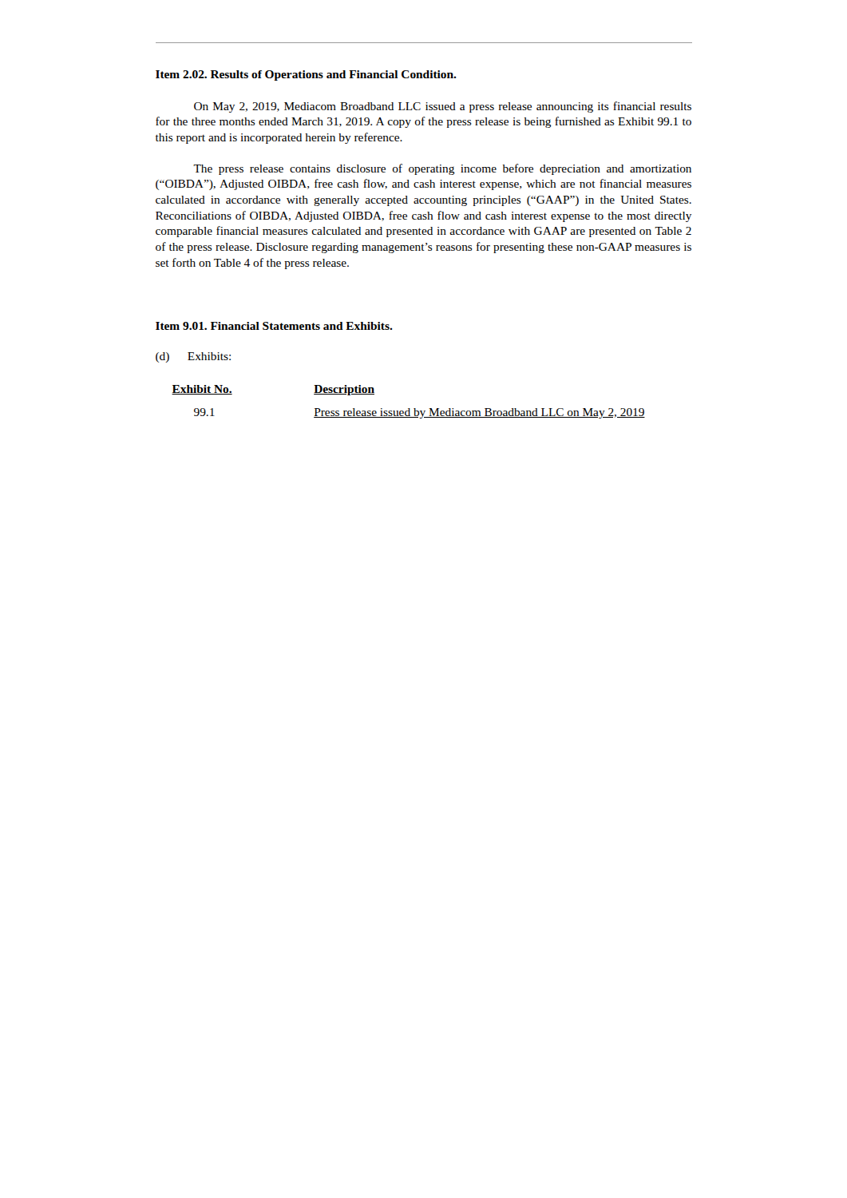Item 2.02. Results of Operations and Financial Condition.
On May 2, 2019, Mediacom Broadband LLC issued a press release announcing its financial results for the three months ended March 31, 2019. A copy of the press release is being furnished as Exhibit 99.1 to this report and is incorporated herein by reference.
The press release contains disclosure of operating income before depreciation and amortization (“OIBDA”), Adjusted OIBDA, free cash flow, and cash interest expense, which are not financial measures calculated in accordance with generally accepted accounting principles (“GAAP”) in the United States. Reconciliations of OIBDA, Adjusted OIBDA, free cash flow and cash interest expense to the most directly comparable financial measures calculated and presented in accordance with GAAP are presented on Table 2 of the press release. Disclosure regarding management’s reasons for presenting these non-GAAP measures is set forth on Table 4 of the press release.
Item 9.01. Financial Statements and Exhibits.
(d) Exhibits:
| Exhibit No. | Description |
| --- | --- |
| 99.1 | Press release issued by Mediacom Broadband LLC on May 2, 2019 |